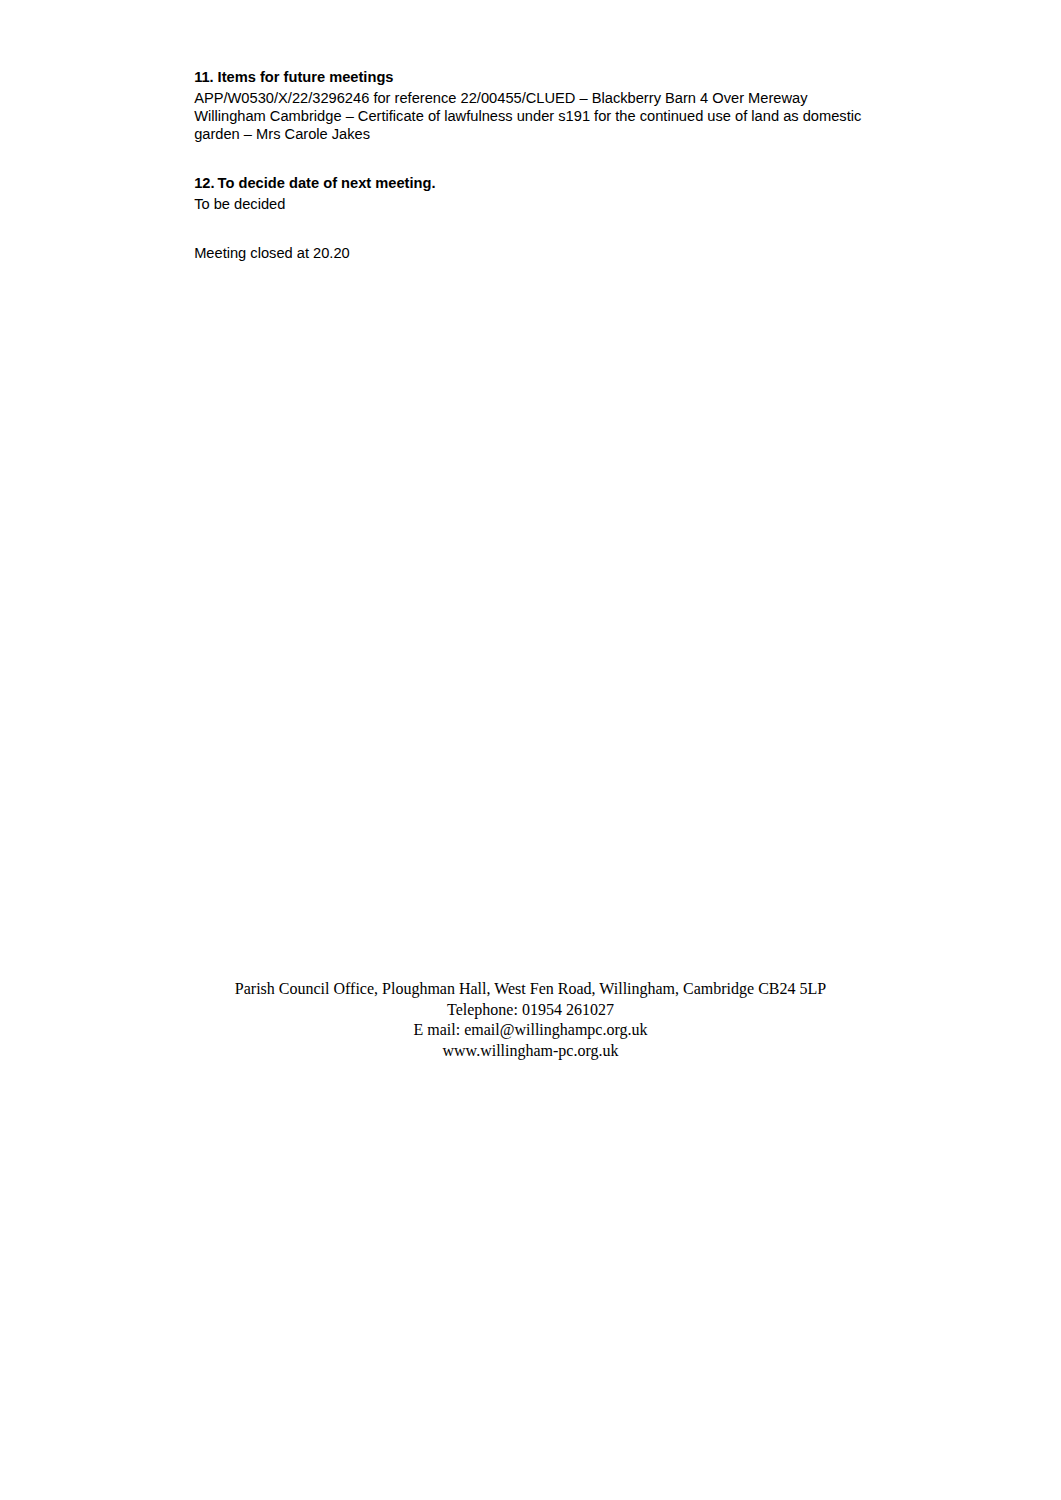11. Items for future meetings
APP/W0530/X/22/3296246 for reference 22/00455/CLUED – Blackberry Barn 4 Over Mereway Willingham Cambridge – Certificate of lawfulness under s191 for the continued use of land as domestic garden – Mrs Carole Jakes
12. To decide date of next meeting.
To be decided
Meeting closed at 20.20
Parish Council Office, Ploughman Hall, West Fen Road, Willingham, Cambridge CB24 5LP
Telephone: 01954 261027
E mail: email@willinghampc.org.uk
www.willingham-pc.org.uk